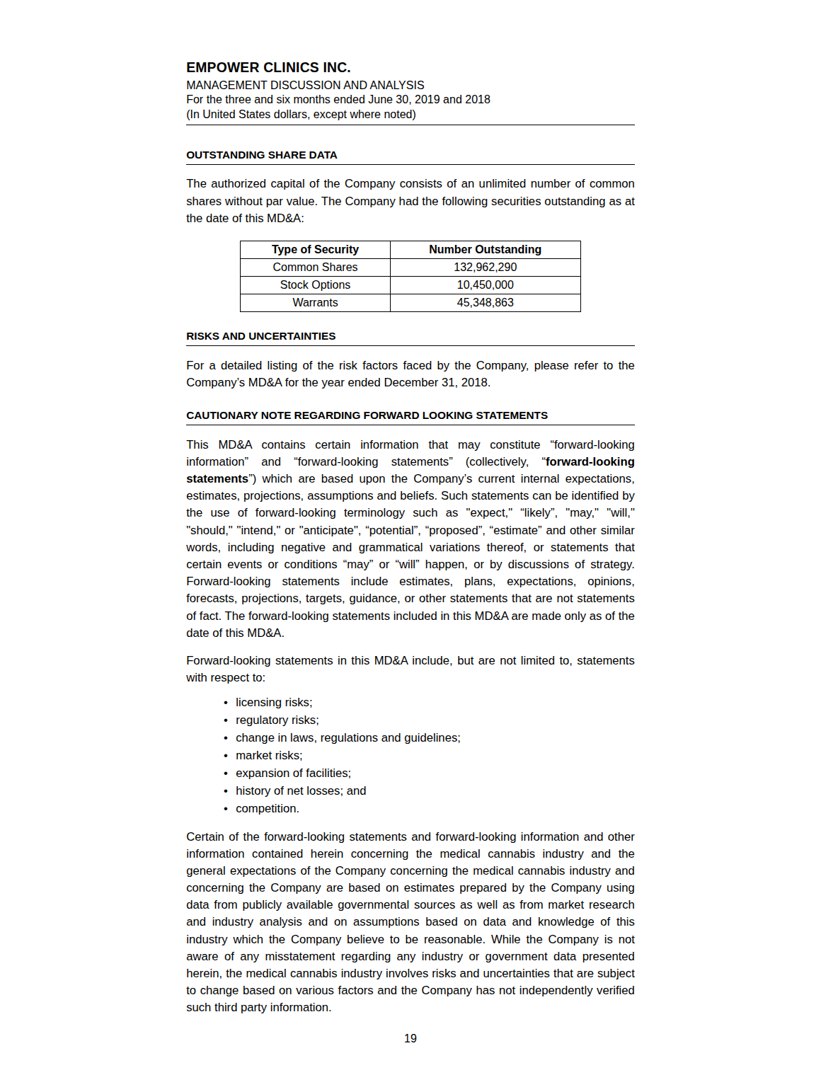EMPOWER CLINICS INC.
MANAGEMENT DISCUSSION AND ANALYSIS
For the three and six months ended June 30, 2019 and 2018
(In United States dollars, except where noted)
OUTSTANDING SHARE DATA
The authorized capital of the Company consists of an unlimited number of common shares without par value. The Company had the following securities outstanding as at the date of this MD&A:
| Type of Security | Number Outstanding |
| --- | --- |
| Common Shares | 132,962,290 |
| Stock Options | 10,450,000 |
| Warrants | 45,348,863 |
RISKS AND UNCERTAINTIES
For a detailed listing of the risk factors faced by the Company, please refer to the Company’s MD&A for the year ended December 31, 2018.
CAUTIONARY NOTE REGARDING FORWARD LOOKING STATEMENTS
This MD&A contains certain information that may constitute “forward-looking information” and “forward-looking statements” (collectively, “forward-looking statements”) which are based upon the Company’s current internal expectations, estimates, projections, assumptions and beliefs. Such statements can be identified by the use of forward-looking terminology such as "expect," “likely”, "may," "will," "should," "intend," or "anticipate", “potential”, “proposed”, “estimate” and other similar words, including negative and grammatical variations thereof, or statements that certain events or conditions “may” or “will” happen, or by discussions of strategy. Forward-looking statements include estimates, plans, expectations, opinions, forecasts, projections, targets, guidance, or other statements that are not statements of fact. The forward-looking statements included in this MD&A are made only as of the date of this MD&A.
Forward-looking statements in this MD&A include, but are not limited to, statements with respect to:
licensing risks;
regulatory risks;
change in laws, regulations and guidelines;
market risks;
expansion of facilities;
history of net losses; and
competition.
Certain of the forward-looking statements and forward-looking information and other information contained herein concerning the medical cannabis industry and the general expectations of the Company concerning the medical cannabis industry and concerning the Company are based on estimates prepared by the Company using data from publicly available governmental sources as well as from market research and industry analysis and on assumptions based on data and knowledge of this industry which the Company believe to be reasonable. While the Company is not aware of any misstatement regarding any industry or government data presented herein, the medical cannabis industry involves risks and uncertainties that are subject to change based on various factors and the Company has not independently verified such third party information.
19